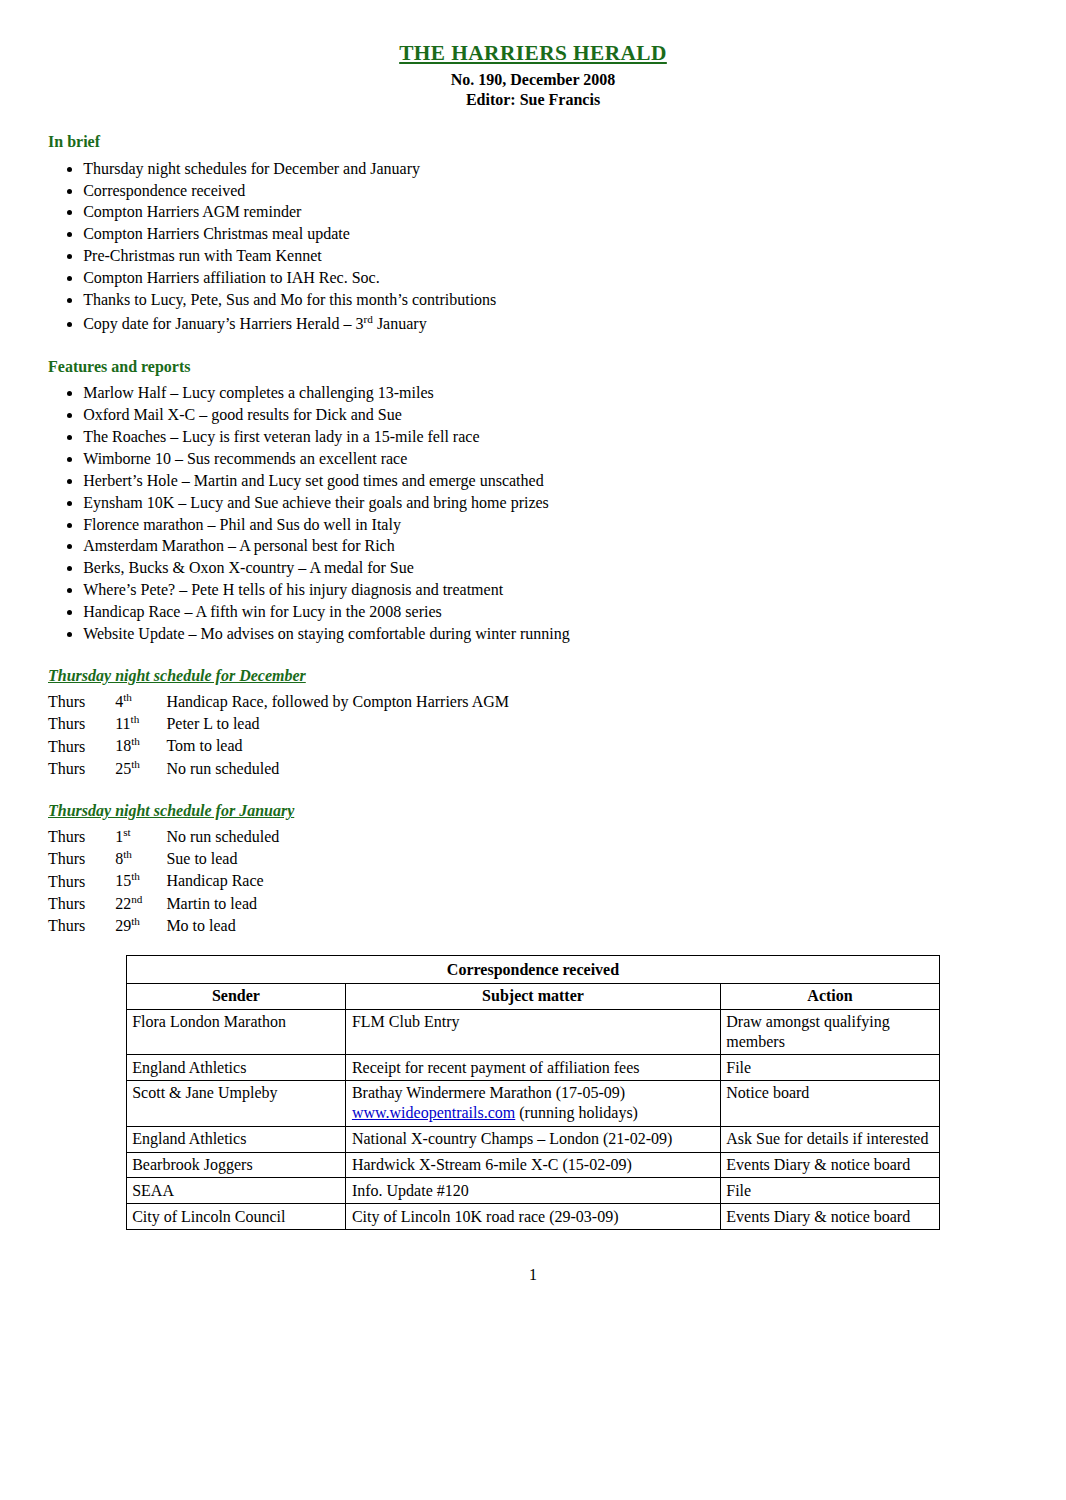THE HARRIERS HERALD
No. 190, December 2008
Editor: Sue Francis
In brief
Thursday night schedules for December and January
Correspondence received
Compton Harriers AGM reminder
Compton Harriers Christmas meal update
Pre-Christmas run with Team Kennet
Compton Harriers affiliation to IAH Rec. Soc.
Thanks to Lucy, Pete, Sus and Mo for this month’s contributions
Copy date for January’s Harriers Herald – 3rd January
Features and reports
Marlow Half – Lucy completes a challenging 13-miles
Oxford Mail X-C – good results for Dick and Sue
The Roaches – Lucy is first veteran lady in a 15-mile fell race
Wimborne 10 – Sus recommends an excellent race
Herbert’s Hole – Martin and Lucy set good times and emerge unscathed
Eynsham 10K – Lucy and Sue achieve their goals and bring home prizes
Florence marathon – Phil and Sus do well in Italy
Amsterdam Marathon – A personal best for Rich
Berks, Bucks & Oxon X-country – A medal for Sue
Where’s Pete? – Pete H tells of his injury diagnosis and treatment
Handicap Race – A fifth win for Lucy in the 2008 series
Website Update – Mo advises on staying comfortable during winter running
Thursday night schedule for December
Thurs 4th Handicap Race, followed by Compton Harriers AGM
Thurs 11th Peter L to lead
Thurs 18th Tom to lead
Thurs 25th No run scheduled
Thursday night schedule for January
Thurs 1st No run scheduled
Thurs 8th Sue to lead
Thurs 15th Handicap Race
Thurs 22nd Martin to lead
Thurs 29th Mo to lead
Correspondence received
| Sender | Subject matter | Action |
| --- | --- | --- |
| Flora London Marathon | FLM Club Entry | Draw amongst qualifying members |
| England Athletics | Receipt for recent payment of affiliation fees | File |
| Scott & Jane Umpleby | Brathay Windermere Marathon (17-05-09) www.wideopentrails.com (running holidays) | Notice board |
| England Athletics | National X-country Champs – London (21-02-09) | Ask Sue for details if interested |
| Bearbrook Joggers | Hardwick X-Stream 6-mile X-C (15-02-09) | Events Diary & notice board |
| SEAA | Info. Update #120 | File |
| City of Lincoln Council | City of Lincoln 10K road race (29-03-09) | Events Diary & notice board |
1